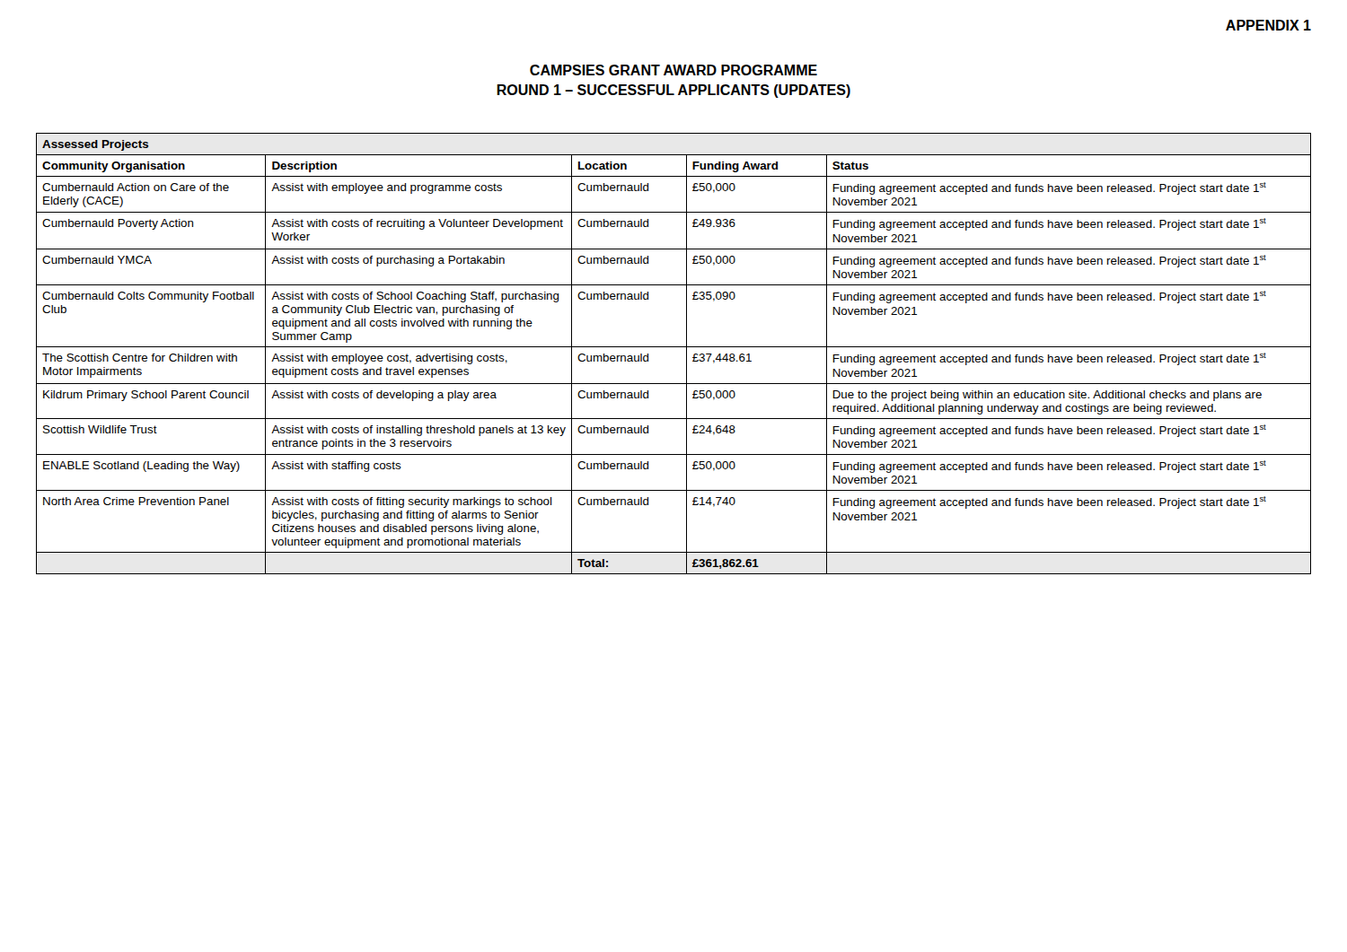APPENDIX 1
CAMPSIES GRANT AWARD PROGRAMME
ROUND 1 – SUCCESSFUL APPLICANTS (UPDATES)
| Assessed Projects |
| Community Organisation | Description | Location | Funding Award | Status |
| Cumbernauld Action on Care of the Elderly (CACE) | Assist with employee and programme costs | Cumbernauld | £50,000 | Funding agreement accepted and funds have been released. Project start date 1 st November 2021 |
| Cumbernauld Poverty Action | Assist with costs of recruiting a Volunteer Development Worker | Cumbernauld | £49.936 | Funding agreement accepted and funds have been released. Project start date 1 st November 2021 |
| Cumbernauld YMCA | Assist with costs of purchasing a Portakabin | Cumbernauld | £50,000 | Funding agreement accepted and funds have been released. Project start date 1 st November 2021 |
| Cumbernauld Colts Community Football Club | Assist with costs of School Coaching Staff, purchasing a Community Club Electric van, purchasing of equipment and all costs involved with running the Summer Camp | Cumbernauld | £35,090 | Funding agreement accepted and funds have been released. Project start date 1 st November 2021 |
| The Scottish Centre for Children with Motor Impairments | Assist with employee cost, advertising costs, equipment costs and travel expenses | Cumbernauld | £37,448.61 | Funding agreement accepted and funds have been released. Project start date 1 st November 2021 |
| Kildrum Primary School Parent Council | Assist with costs of developing a play area | Cumbernauld | £50,000 | Due to the project being within an education site. Additional checks and plans are required. Additional planning underway and costings are being reviewed. |
| Scottish Wildlife Trust | Assist with costs of installing threshold panels at 13 key entrance points in the 3 reservoirs | Cumbernauld | £24,648 | Funding agreement accepted and funds have been released. Project start date 1 st November 2021 |
| ENABLE Scotland (Leading the Way) | Assist with staffing costs | Cumbernauld | £50,000 | Funding agreement accepted and funds have been released. Project start date 1 st November 2021 |
| North Area Crime Prevention Panel | Assist with costs of fitting security markings to school bicycles, purchasing and fitting of alarms to Senior Citizens houses and disabled persons living alone, volunteer equipment and promotional materials | Cumbernauld | £14,740 | Funding agreement accepted and funds have been released. Project start date 1 st November 2021 |
| | | Total: | £361,862.61 | |